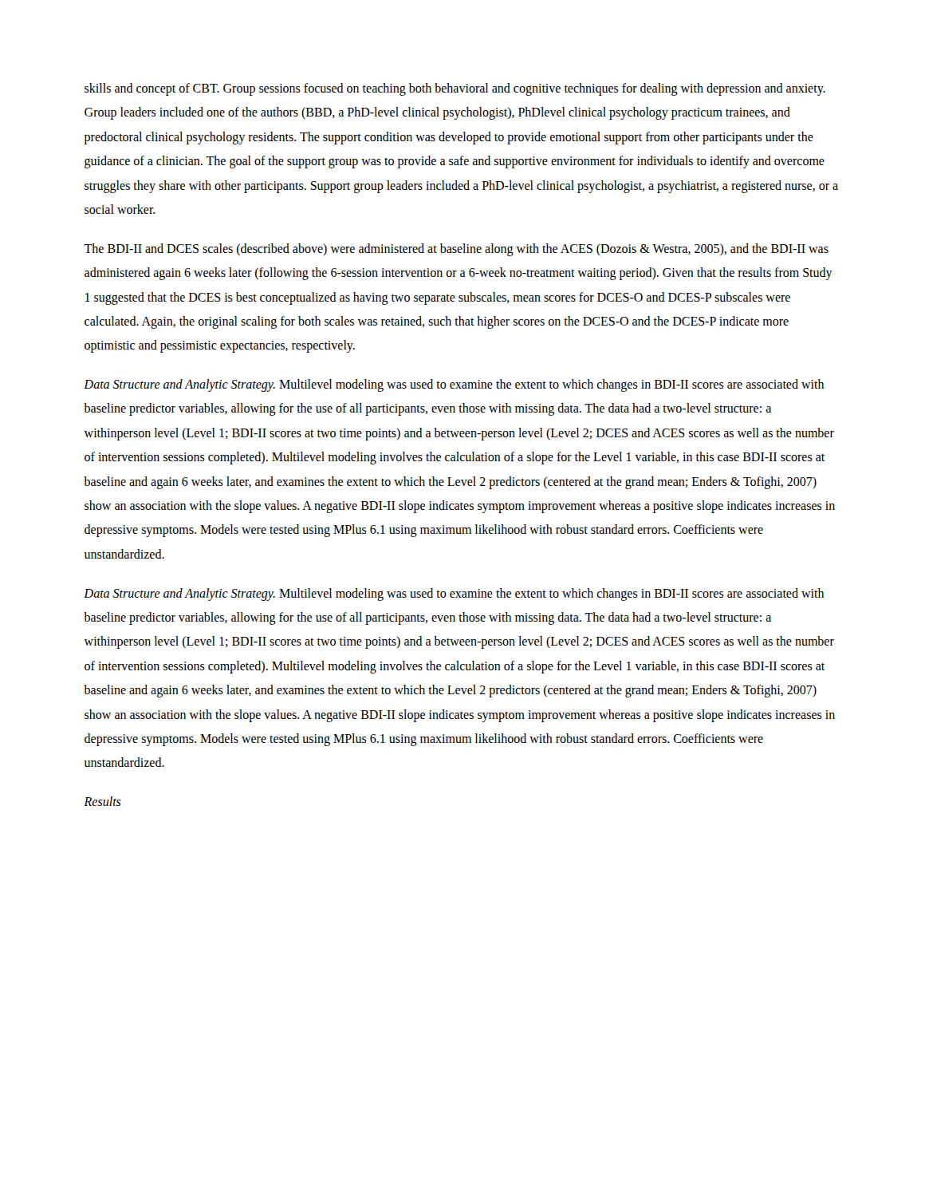skills and concept of CBT. Group sessions focused on teaching both behavioral and cognitive techniques for dealing with depression and anxiety. Group leaders included one of the authors (BBD, a PhD-level clinical psychologist), PhDlevel clinical psychology practicum trainees, and predoctoral clinical psychology residents. The support condition was developed to provide emotional support from other participants under the guidance of a clinician. The goal of the support group was to provide a safe and supportive environment for individuals to identify and overcome struggles they share with other participants. Support group leaders included a PhD-level clinical psychologist, a psychiatrist, a registered nurse, or a social worker.
The BDI-II and DCES scales (described above) were administered at baseline along with the ACES (Dozois & Westra, 2005), and the BDI-II was administered again 6 weeks later (following the 6-session intervention or a 6-week no-treatment waiting period). Given that the results from Study 1 suggested that the DCES is best conceptualized as having two separate subscales, mean scores for DCES-O and DCES-P subscales were calculated. Again, the original scaling for both scales was retained, such that higher scores on the DCES-O and the DCES-P indicate more optimistic and pessimistic expectancies, respectively.
Data Structure and Analytic Strategy. Multilevel modeling was used to examine the extent to which changes in BDI-II scores are associated with baseline predictor variables, allowing for the use of all participants, even those with missing data. The data had a two-level structure: a withinperson level (Level 1; BDI-II scores at two time points) and a between-person level (Level 2; DCES and ACES scores as well as the number of intervention sessions completed). Multilevel modeling involves the calculation of a slope for the Level 1 variable, in this case BDI-II scores at baseline and again 6 weeks later, and examines the extent to which the Level 2 predictors (centered at the grand mean; Enders & Tofighi, 2007) show an association with the slope values. A negative BDI-II slope indicates symptom improvement whereas a positive slope indicates increases in depressive symptoms. Models were tested using MPlus 6.1 using maximum likelihood with robust standard errors. Coefficients were unstandardized.
Data Structure and Analytic Strategy. Multilevel modeling was used to examine the extent to which changes in BDI-II scores are associated with baseline predictor variables, allowing for the use of all participants, even those with missing data. The data had a two-level structure: a withinperson level (Level 1; BDI-II scores at two time points) and a between-person level (Level 2; DCES and ACES scores as well as the number of intervention sessions completed). Multilevel modeling involves the calculation of a slope for the Level 1 variable, in this case BDI-II scores at baseline and again 6 weeks later, and examines the extent to which the Level 2 predictors (centered at the grand mean; Enders & Tofighi, 2007) show an association with the slope values. A negative BDI-II slope indicates symptom improvement whereas a positive slope indicates increases in depressive symptoms. Models were tested using MPlus 6.1 using maximum likelihood with robust standard errors. Coefficients were unstandardized.
Results